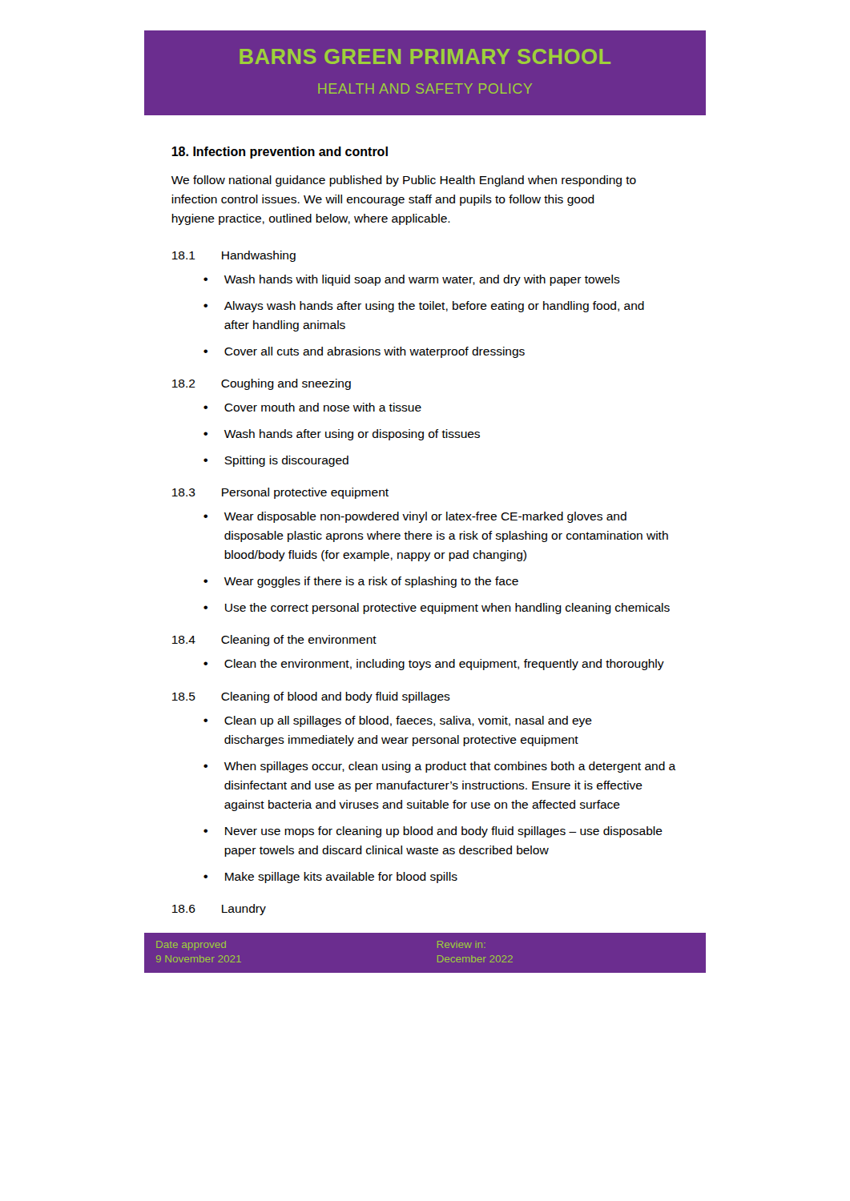BARNS GREEN PRIMARY SCHOOL
HEALTH AND SAFETY POLICY
18. Infection prevention and control
We follow national guidance published by Public Health England when responding to infection control issues. We will encourage staff and pupils to follow this good hygiene practice, outlined below, where applicable.
18.1 Handwashing
Wash hands with liquid soap and warm water, and dry with paper towels
Always wash hands after using the toilet, before eating or handling food, and after handling animals
Cover all cuts and abrasions with waterproof dressings
18.2 Coughing and sneezing
Cover mouth and nose with a tissue
Wash hands after using or disposing of tissues
Spitting is discouraged
18.3 Personal protective equipment
Wear disposable non-powdered vinyl or latex-free CE-marked gloves and disposable plastic aprons where there is a risk of splashing or contamination with blood/body fluids (for example, nappy or pad changing)
Wear goggles if there is a risk of splashing to the face
Use the correct personal protective equipment when handling cleaning chemicals
18.4 Cleaning of the environment
Clean the environment, including toys and equipment, frequently and thoroughly
18.5 Cleaning of blood and body fluid spillages
Clean up all spillages of blood, faeces, saliva, vomit, nasal and eye discharges immediately and wear personal protective equipment
When spillages occur, clean using a product that combines both a detergent and a disinfectant and use as per manufacturer’s instructions. Ensure it is effective against bacteria and viruses and suitable for use on the affected surface
Never use mops for cleaning up blood and body fluid spillages – use disposable paper towels and discard clinical waste as described below
Make spillage kits available for blood spills
18.6 Laundry
Date approved 9 November 2021
Review in: December 2022